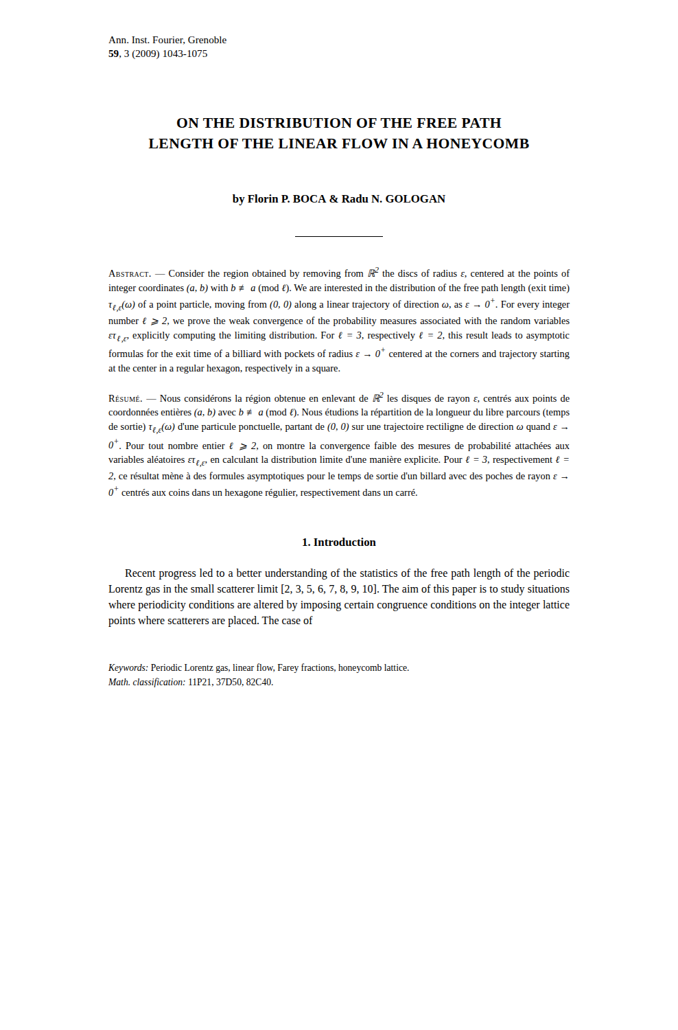Ann. Inst. Fourier, Grenoble
59, 3 (2009) 1043-1075
On the distribution of the free path
length of the linear flow in a honeycomb
by Florin P. BOCA & Radu N. GOLOGAN
Abstract. — Consider the region obtained by removing from ℝ2 the discs of radius ε, centered at the points of integer coordinates (a, b) with b ≢ a (mod ℓ). We are interested in the distribution of the free path length (exit time) τℓ,ε(ω) of a point particle, moving from (0, 0) along a linear trajectory of direction ω, as ε → 0+. For every integer number ℓ ⩾ 2, we prove the weak convergence of the probability measures associated with the random variables ετℓ,ε, explicitly computing the limiting distribution. For ℓ = 3, respectively ℓ = 2, this result leads to asymptotic formulas for the exit time of a billiard with pockets of radius ε → 0+ centered at the corners and trajectory starting at the center in a regular hexagon, respectively in a square.
Résumé. — Nous considérons la région obtenue en enlevant de ℝ2 les disques de rayon ε, centrés aux points de coordonnées entières (a, b) avec b ≢ a (mod ℓ). Nous étudions la répartition de la longueur du libre parcours (temps de sortie) τℓ,ε(ω) d'une particule ponctuelle, partant de (0, 0) sur une trajectoire rectiligne de direction ω quand ε → 0+. Pour tout nombre entier ℓ ⩾ 2, on montre la convergence faible des mesures de probabilité attachées aux variables aléatoires ετℓ,ε, en calculant la distribution limite d'une manière explicite. Pour ℓ = 3, respectivement ℓ = 2, ce résultat mène à des formules asymptotiques pour le temps de sortie d'un billard avec des poches de rayon ε → 0+ centrés aux coins dans un hexagone régulier, respectivement dans un carré.
1. Introduction
Recent progress led to a better understanding of the statistics of the free path length of the periodic Lorentz gas in the small scatterer limit [2, 3, 5, 6, 7, 8, 9, 10]. The aim of this paper is to study situations where periodicity conditions are altered by imposing certain congruence conditions on the integer lattice points where scatterers are placed. The case of
Keywords: Periodic Lorentz gas, linear flow, Farey fractions, honeycomb lattice.
Math. classification: 11P21, 37D50, 82C40.